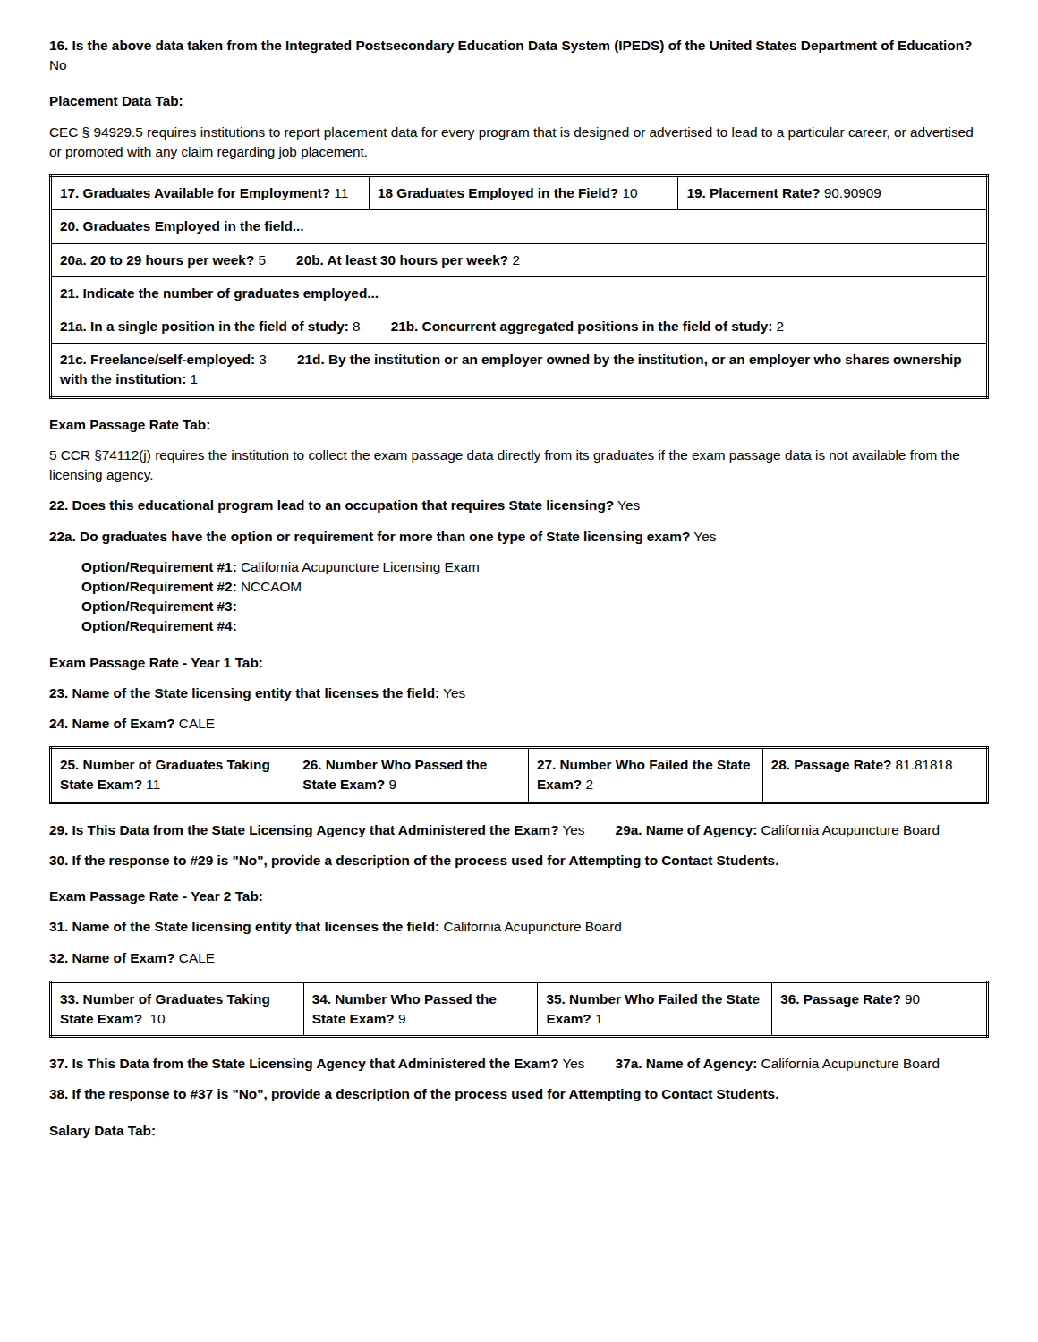16. Is the above data taken from the Integrated Postsecondary Education Data System (IPEDS) of the United States Department of Education? No
Placement Data Tab:
CEC § 94929.5 requires institutions to report placement data for every program that is designed or advertised to lead to a particular career, or advertised or promoted with any claim regarding job placement.
| 17. Graduates Available for Employment? 11 | 18 Graduates Employed in the Field? 10 | 19. Placement Rate? 90.90909 |
| 20. Graduates Employed in the field... |
| 20a. 20 to 29 hours per week? 5 20b. At least 30 hours per week? 2 |
| 21. Indicate the number of graduates employed... |
| 21a. In a single position in the field of study: 8 21b. Concurrent aggregated positions in the field of study: 2 |
| 21c. Freelance/self-employed: 3 21d. By the institution or an employer owned by the institution, or an employer who shares ownership with the institution: 1 |
Exam Passage Rate Tab:
5 CCR §74112(j) requires the institution to collect the exam passage data directly from its graduates if the exam passage data is not available from the licensing agency.
22. Does this educational program lead to an occupation that requires State licensing? Yes
22a. Do graduates have the option or requirement for more than one type of State licensing exam? Yes
Option/Requirement #1: California Acupuncture Licensing Exam
Option/Requirement #2: NCCAOM
Option/Requirement #3:
Option/Requirement #4:
Exam Passage Rate - Year 1 Tab:
23. Name of the State licensing entity that licenses the field: Yes
24. Name of Exam? CALE
| 25. Number of Graduates Taking State Exam? 11 | 26. Number Who Passed the State Exam? 9 | 27. Number Who Failed the State Exam? 2 | 28. Passage Rate? 81.81818 |
29. Is This Data from the State Licensing Agency that Administered the Exam? Yes 29a. Name of Agency: California Acupuncture Board
30. If the response to #29 is "No", provide a description of the process used for Attempting to Contact Students.
Exam Passage Rate - Year 2 Tab:
31. Name of the State licensing entity that licenses the field: California Acupuncture Board
32. Name of Exam? CALE
| 33. Number of Graduates Taking State Exam? 10 | 34. Number Who Passed the State Exam? 9 | 35. Number Who Failed the State Exam? 1 | 36. Passage Rate? 90 |
37. Is This Data from the State Licensing Agency that Administered the Exam? Yes 37a. Name of Agency: California Acupuncture Board
38. If the response to #37 is "No", provide a description of the process used for Attempting to Contact Students.
Salary Data Tab: